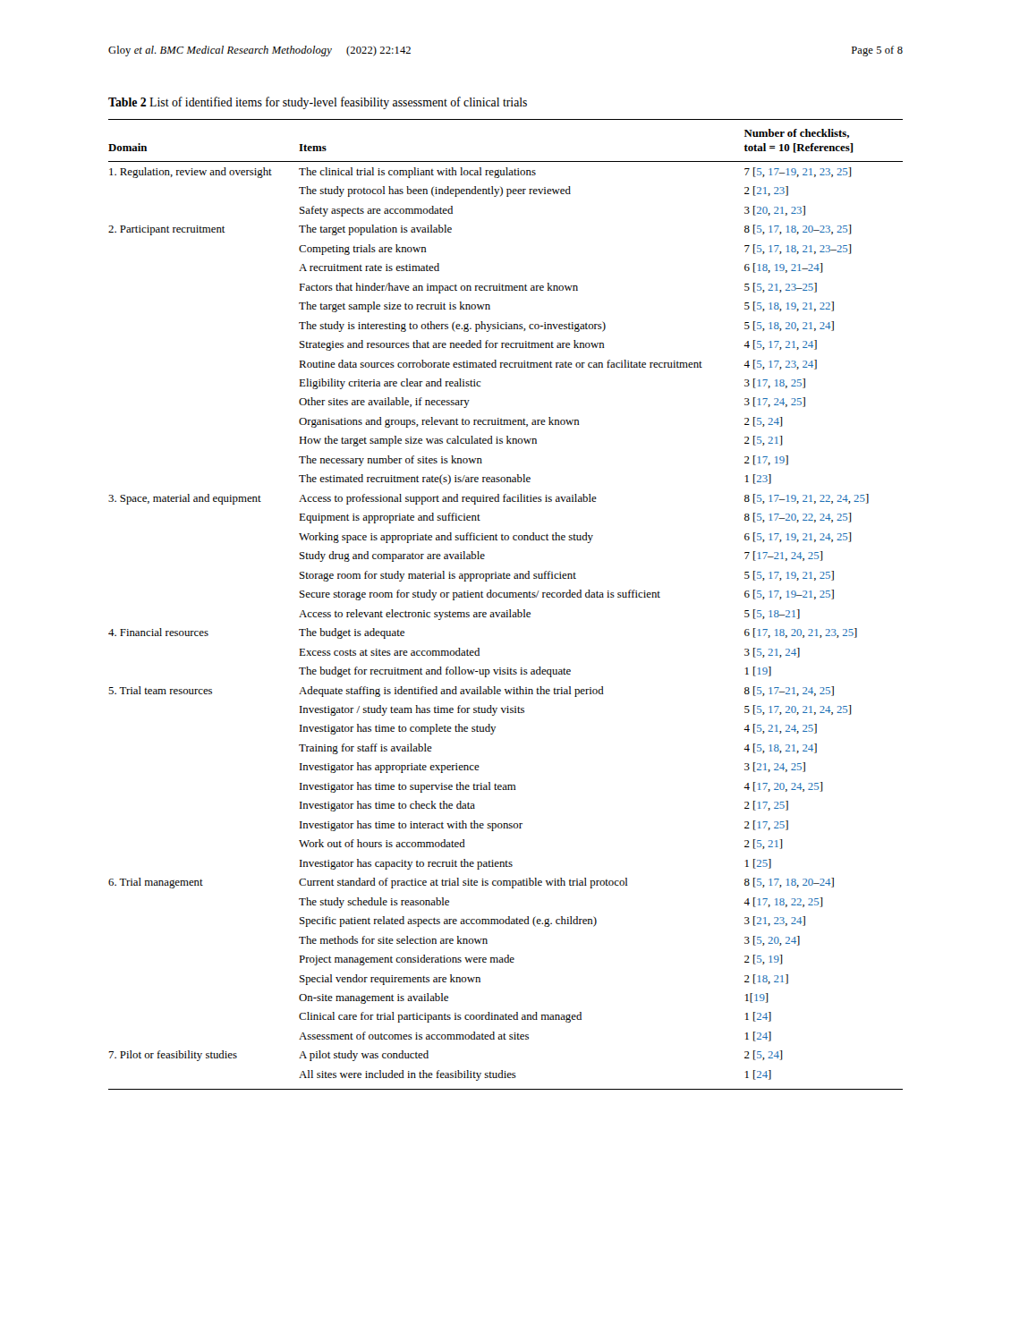Gloy et al. BMC Medical Research Methodology (2022) 22:142
Page 5 of 8
Table 2 List of identified items for study-level feasibility assessment of clinical trials
| Domain | Items | Number of checklists, total = 10 [References] |
| --- | --- | --- |
| 1. Regulation, review and oversight | The clinical trial is compliant with local regulations | 7 [ 5 , 17 – 19 , 21 , 23 , 25 ] |
| | The study protocol has been (independently) peer reviewed | 2 [ 21 , 23 ] |
| | Safety aspects are accommodated | 3 [ 20 , 21 , 23 ] |
| 2. Participant recruitment | The target population is available | 8 [ 5 , 17 , 18 , 20 – 23 , 25 ] |
| | Competing trials are known | 7 [ 5 , 17 , 18 , 21 , 23 – 25 ] |
| | A recruitment rate is estimated | 6 [ 18 , 19 , 21 – 24 ] |
| | Factors that hinder/have an impact on recruitment are known | 5 [ 5 , 21 , 23 – 25 ] |
| | The target sample size to recruit is known | 5 [ 5 , 18 , 19 , 21 , 22 ] |
| | The study is interesting to others (e.g. physicians, co-investigators) | 5 [ 5 , 18 , 20 , 21 , 24 ] |
| | Strategies and resources that are needed for recruitment are known | 4 [ 5 , 17 , 21 , 24 ] |
| | Routine data sources corroborate estimated recruitment rate or can facilitate recruitment | 4 [ 5 , 17 , 23 , 24 ] |
| | Eligibility criteria are clear and realistic | 3 [ 17 , 18 , 25 ] |
| | Other sites are available, if necessary | 3 [ 17 , 24 , 25 ] |
| | Organisations and groups, relevant to recruitment, are known | 2 [ 5 , 24 ] |
| | How the target sample size was calculated is known | 2 [ 5 , 21 ] |
| | The necessary number of sites is known | 2 [ 17 , 19 ] |
| | The estimated recruitment rate(s) is/are reasonable | 1 [ 23 ] |
| 3. Space, material and equipment | Access to professional support and required facilities is available | 8 [ 5 , 17 – 19 , 21 , 22 , 24 , 25 ] |
| | Equipment is appropriate and sufficient | 8 [ 5 , 17 – 20 , 22 , 24 , 25 ] |
| | Working space is appropriate and sufficient to conduct the study | 6 [ 5 , 17 , 19 , 21 , 24 , 25 ] |
| | Study drug and comparator are available | 7 [ 17 – 21 , 24 , 25 ] |
| | Storage room for study material is appropriate and sufficient | 5 [ 5 , 17 , 19 , 21 , 25 ] |
| | Secure storage room for study or patient documents/ recorded data is sufficient | 6 [ 5 , 17 , 19 – 21 , 25 ] |
| | Access to relevant electronic systems are available | 5 [ 5 , 18 – 21 ] |
| 4. Financial resources | The budget is adequate | 6 [ 17 , 18 , 20 , 21 , 23 , 25 ] |
| | Excess costs at sites are accommodated | 3 [ 5 , 21 , 24 ] |
| | The budget for recruitment and follow-up visits is adequate | 1 [ 19 ] |
| 5. Trial team resources | Adequate staffing is identified and available within the trial period | 8 [ 5 , 17 – 21 , 24 , 25 ] |
| | Investigator / study team has time for study visits | 5 [ 5 , 17 , 20 , 21 , 24 , 25 ] |
| | Investigator has time to complete the study | 4 [ 5 , 21 , 24 , 25 ] |
| | Training for staff is available | 4 [ 5 , 18 , 21 , 24 ] |
| | Investigator has appropriate experience | 3 [ 21 , 24 , 25 ] |
| | Investigator has time to supervise the trial team | 4 [ 17 , 20 , 24 , 25 ] |
| | Investigator has time to check the data | 2 [ 17 , 25 ] |
| | Investigator has time to interact with the sponsor | 2 [ 17 , 25 ] |
| | Work out of hours is accommodated | 2 [ 5 , 21 ] |
| | Investigator has capacity to recruit the patients | 1 [ 25 ] |
| 6. Trial management | Current standard of practice at trial site is compatible with trial protocol | 8 [ 5 , 17 , 18 , 20 – 24 ] |
| | The study schedule is reasonable | 4 [ 17 , 18 , 22 , 25 ] |
| | Specific patient related aspects are accommodated (e.g. children) | 3 [ 21 , 23 , 24 ] |
| | The methods for site selection are known | 3 [ 5 , 20 , 24 ] |
| | Project management considerations were made | 2 [ 5 , 19 ] |
| | Special vendor requirements are known | 2 [ 18 , 21 ] |
| | On-site management is available | 1[ 19 ] |
| | Clinical care for trial participants is coordinated and managed | 1 [ 24 ] |
| | Assessment of outcomes is accommodated at sites | 1 [ 24 ] |
| 7. Pilot or feasibility studies | A pilot study was conducted | 2 [ 5 , 24 ] |
| | All sites were included in the feasibility studies | 1 [ 24 ] |